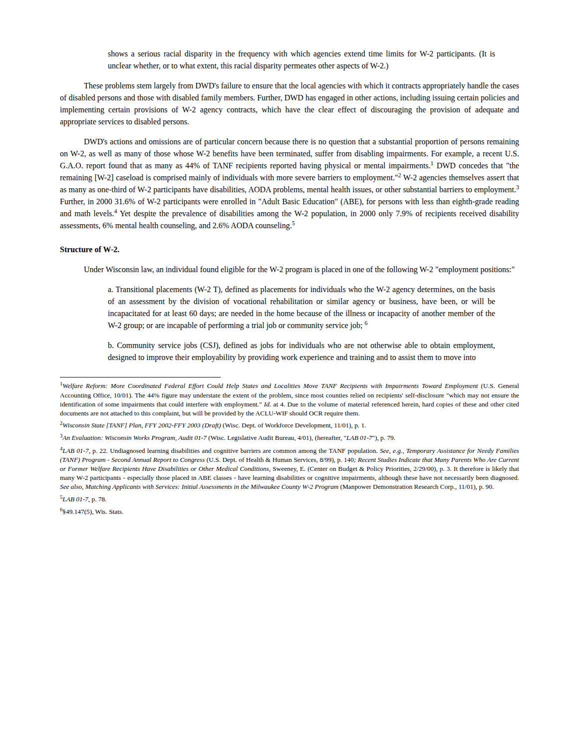shows a serious racial disparity in the frequency with which agencies extend time limits for W-2 participants. (It is unclear whether, or to what extent, this racial disparity permeates other aspects of W-2.)
These problems stem largely from DWD's failure to ensure that the local agencies with which it contracts appropriately handle the cases of disabled persons and those with disabled family members. Further, DWD has engaged in other actions, including issuing certain policies and implementing certain provisions of W-2 agency contracts, which have the clear effect of discouraging the provision of adequate and appropriate services to disabled persons.
DWD's actions and omissions are of particular concern because there is no question that a substantial proportion of persons remaining on W-2, as well as many of those whose W-2 benefits have been terminated, suffer from disabling impairments. For example, a recent U.S. G.A.O. report found that as many as 44% of TANF recipients reported having physical or mental impairments.1 DWD concedes that "the remaining [W-2] caseload is comprised mainly of individuals with more severe barriers to employment."2 W-2 agencies themselves assert that as many as one-third of W-2 participants have disabilities, AODA problems, mental health issues, or other substantial barriers to employment.3 Further, in 2000 31.6% of W-2 participants were enrolled in "Adult Basic Education" (ABE), for persons with less than eighth-grade reading and math levels.4 Yet despite the prevalence of disabilities among the W-2 population, in 2000 only 7.9% of recipients received disability assessments, 6% mental health counseling, and 2.6% AODA counseling.5
Structure of W-2.
Under Wisconsin law, an individual found eligible for the W-2 program is placed in one of the following W-2 "employment positions:"
a. Transitional placements (W-2 T), defined as placements for individuals who the W-2 agency determines, on the basis of an assessment by the division of vocational rehabilitation or similar agency or business, have been, or will be incapacitated for at least 60 days; are needed in the home because of the illness or incapacity of another member of the W-2 group; or are incapable of performing a trial job or community service job; 6
b. Community service jobs (CSJ), defined as jobs for individuals who are not otherwise able to obtain employment, designed to improve their employability by providing work experience and training and to assist them to move into
1 Welfare Reform: More Coordinated Federal Effort Could Help States and Localities Move TANF Recipients with Impairments Toward Employment (U.S. General Accounting Office, 10/01). The 44% figure may understate the extent of the problem, since most counties relied on recipients' self-disclosure "which may not ensure the identification of some impairments that could interfere with employment." Id. at 4. Due to the volume of material referenced herein, hard copies of these and other cited documents are not attached to this complaint, but will be provided by the ACLU-WIF should OCR require them.
2 Wisconsin State [TANF] Plan, FFY 2002-FFY 2003 (Draft) (Wisc. Dept. of Workforce Development, 11/01), p. 1.
3 An Evaluation: Wisconsin Works Program, Audit 01-7 (Wisc. Legislative Audit Bureau, 4/01), (hereafter, "LAB 01-7"), p. 79.
4 LAB 01-7, p. 22. Undiagnosed learning disabilities and cognitive barriers are common among the TANF population. See, e.g., Temporary Assistance for Needy Families (TANF) Program - Second Annual Report to Congress (U.S. Dept. of Health & Human Services, 8/99), p. 140; Recent Studies Indicate that Many Parents Who Are Current or Former Welfare Recipients Have Disabilities or Other Medical Conditions, Sweeney, E. (Center on Budget & Policy Priorities, 2/29/00), p. 3. It therefore is likely that many W-2 participants - especially those placed in ABE classes - have learning disabilities or cognitive impairments, although these have not necessarily been diagnosed. See also, Matching Applicants with Services: Initial Assessments in the Milwaukee County W-2 Program (Manpower Demonstration Research Corp., 11/01), p. 90.
5 LAB 01-7, p. 78.
6§49.147(5), Wis. Stats.